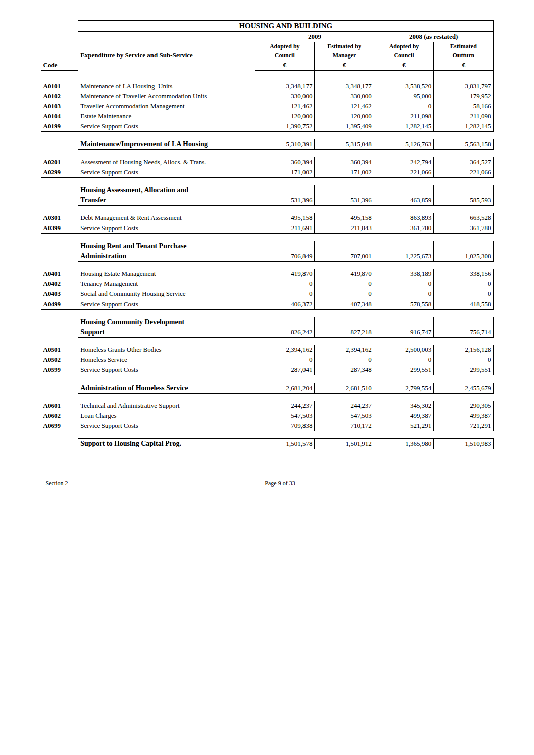| | HOUSING AND BUILDING |
| | | 2009 | 2008 (as restated) |
| | Expenditure by Service and Sub-Service | Adopted by | Estimated by | Adopted by | Estimated |
| | Council | Manager | Council | Outturn |
| Code | | € | € | € | € |
| A0101 | Maintenance of LA Housing Units | 3,348,177 | 3,348,177 | 3,538,520 | 3,831,797 |
| A0102 | Maintenance of Traveller Accommodation Units | 330,000 | 330,000 | 95,000 | 179,952 |
| A0103 | Traveller Accommodation Management | 121,462 | 121,462 | 0 | 58,166 |
| A0104 | Estate Maintenance | 120,000 | 120,000 | 211,098 | 211,098 |
| A0199 | Service Support Costs | 1,390,752 | 1,395,409 | 1,282,145 | 1,282,145 |
| | Maintenance/Improvement of LA Housing | 5,310,391 | 5,315,048 | 5,126,763 | 5,563,158 |
| A0201 | Assessment of Housing Needs, Allocs. & Trans. | 360,394 | 360,394 | 242,794 | 364,527 |
| A0299 | Service Support Costs | 171,002 | 171,002 | 221,066 | 221,066 |
| | Housing Assessment, Allocation and | | | | |
| | Transfer | 531,396 | 531,396 | 463,859 | 585,593 |
| A0301 | Debt Management & Rent Assessment | 495,158 | 495,158 | 863,893 | 663,528 |
| A0399 | Service Support Costs | 211,691 | 211,843 | 361,780 | 361,780 |
| | Housing Rent and Tenant Purchase | | | | |
| | Administration | 706,849 | 707,001 | 1,225,673 | 1,025,308 |
| A0401 | Housing Estate Management | 419,870 | 419,870 | 338,189 | 338,156 |
| A0402 | Tenancy Management | 0 | 0 | 0 | 0 |
| A0403 | Social and Community Housing Service | 0 | 0 | 0 | 0 |
| A0499 | Service Support Costs | 406,372 | 407,348 | 578,558 | 418,558 |
| | Housing Community Development | | | | |
| | Support | 826,242 | 827,218 | 916,747 | 756,714 |
| A0501 | Homeless Grants Other Bodies | 2,394,162 | 2,394,162 | 2,500,003 | 2,156,128 |
| A0502 | Homeless Service | 0 | 0 | 0 | 0 |
| A0599 | Service Support Costs | 287,041 | 287,348 | 299,551 | 299,551 |
| | Administration of Homeless Service | 2,681,204 | 2,681,510 | 2,799,554 | 2,455,679 |
| A0601 | Technical and Administrative Support | 244,237 | 244,237 | 345,302 | 290,305 |
| A0602 | Loan Charges | 547,503 | 547,503 | 499,387 | 499,387 |
| A0699 | Service Support Costs | 709,838 | 710,172 | 521,291 | 721,291 |
| | Support to Housing Capital Prog. | 1,501,578 | 1,501,912 | 1,365,980 | 1,510,983 |
Section 2
Page 9 of 33